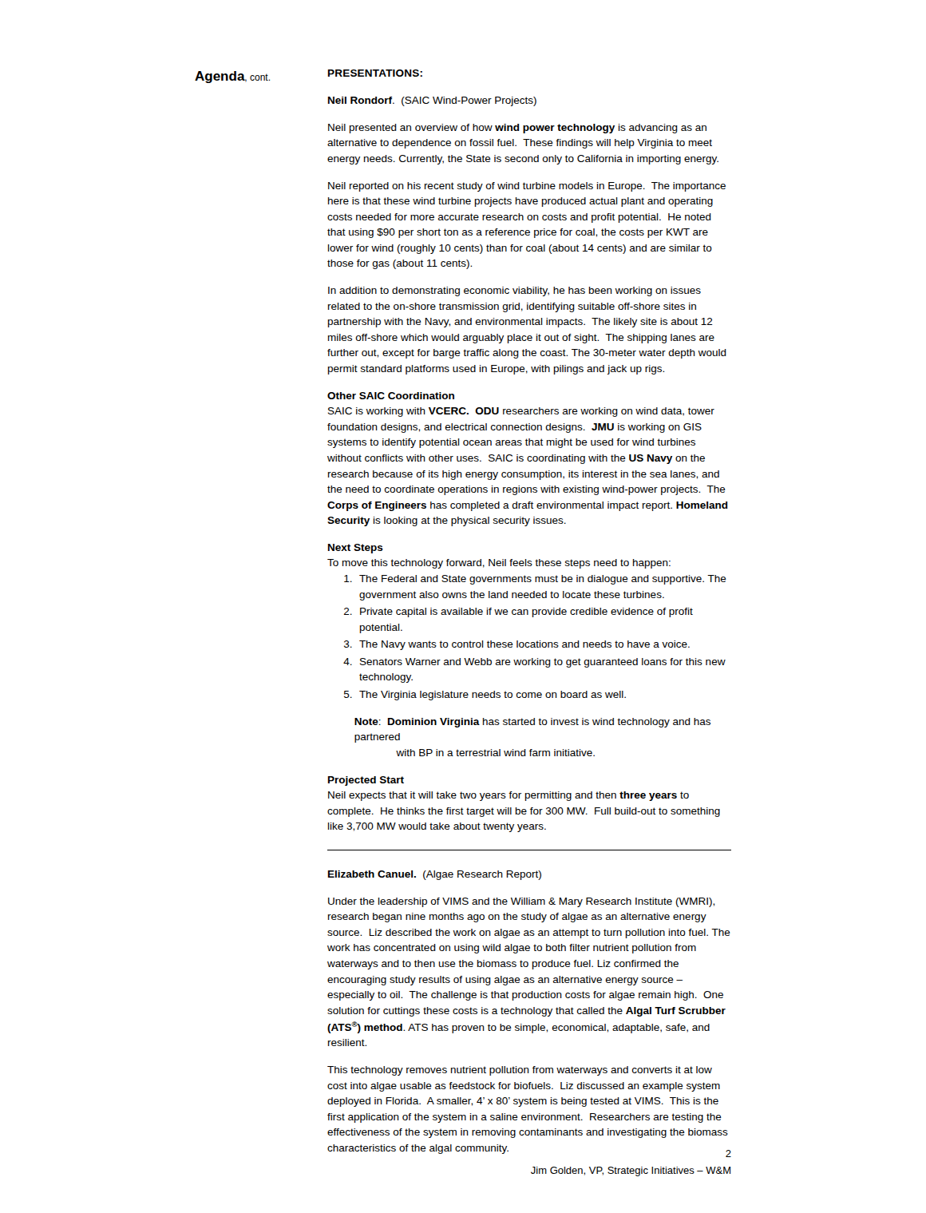Agenda, cont.
PRESENTATIONS:
Neil Rondorf. (SAIC Wind-Power Projects)
Neil presented an overview of how wind power technology is advancing as an alternative to dependence on fossil fuel. These findings will help Virginia to meet energy needs. Currently, the State is second only to California in importing energy.
Neil reported on his recent study of wind turbine models in Europe. The importance here is that these wind turbine projects have produced actual plant and operating costs needed for more accurate research on costs and profit potential. He noted that using $90 per short ton as a reference price for coal, the costs per KWT are lower for wind (roughly 10 cents) than for coal (about 14 cents) and are similar to those for gas (about 11 cents).
In addition to demonstrating economic viability, he has been working on issues related to the on-shore transmission grid, identifying suitable off-shore sites in partnership with the Navy, and environmental impacts. The likely site is about 12 miles off-shore which would arguably place it out of sight. The shipping lanes are further out, except for barge traffic along the coast. The 30-meter water depth would permit standard platforms used in Europe, with pilings and jack up rigs.
Other SAIC Coordination
SAIC is working with VCERC. ODU researchers are working on wind data, tower foundation designs, and electrical connection designs. JMU is working on GIS systems to identify potential ocean areas that might be used for wind turbines without conflicts with other uses. SAIC is coordinating with the US Navy on the research because of its high energy consumption, its interest in the sea lanes, and the need to coordinate operations in regions with existing wind-power projects. The Corps of Engineers has completed a draft environmental impact report. Homeland Security is looking at the physical security issues.
Next Steps
To move this technology forward, Neil feels these steps need to happen:
The Federal and State governments must be in dialogue and supportive. The government also owns the land needed to locate these turbines.
Private capital is available if we can provide credible evidence of profit potential.
The Navy wants to control these locations and needs to have a voice.
Senators Warner and Webb are working to get guaranteed loans for this new technology.
The Virginia legislature needs to come on board as well.
Note: Dominion Virginia has started to invest is wind technology and has partnered with BP in a terrestrial wind farm initiative.
Projected Start
Neil expects that it will take two years for permitting and then three years to complete. He thinks the first target will be for 300 MW. Full build-out to something like 3,700 MW would take about twenty years.
Elizabeth Canuel. (Algae Research Report)
Under the leadership of VIMS and the William & Mary Research Institute (WMRI), research began nine months ago on the study of algae as an alternative energy source. Liz described the work on algae as an attempt to turn pollution into fuel. The work has concentrated on using wild algae to both filter nutrient pollution from waterways and to then use the biomass to produce fuel. Liz confirmed the encouraging study results of using algae as an alternative energy source – especially to oil. The challenge is that production costs for algae remain high. One solution for cuttings these costs is a technology that called the Algal Turf Scrubber (ATS®) method. ATS has proven to be simple, economical, adaptable, safe, and resilient.
This technology removes nutrient pollution from waterways and converts it at low cost into algae usable as feedstock for biofuels. Liz discussed an example system deployed in Florida. A smaller, 4’ x 80’ system is being tested at VIMS. This is the first application of the system in a saline environment. Researchers are testing the effectiveness of the system in removing contaminants and investigating the biomass characteristics of the algal community.
2 Jim Golden, VP, Strategic Initiatives – W&M